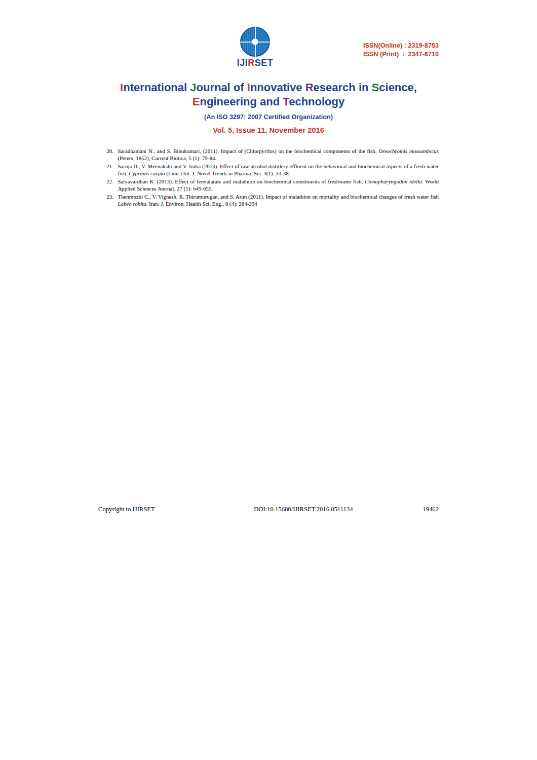IJIRSET
ISSN(Online) : 2319-8753
ISSN (Print) : 2347-6710
International Journal of Innovative Research in Science,
Engineering and Technology
(An ISO 3297: 2007 Certified Organization)
Vol. 5, Issue 11, November 2016
Saradhamani N., and S. Binukumari, (2011). Impact of (Chlorpyrifos) on the biochemical components of the fish, Oreochromis mossambicus (Peters, 1852), Current Biotica, 5 (1): 79-84.
Saroja D., V. Meenakshi and V. Indra (2013). Effect of raw alcohol distillery effluent on the behavioral and biochemical aspects of a fresh water fish, Cyprinus carpio (Linn.) Int. J. Novel Trends in Pharma. Sci. 3(1): 33-38.
Satyavardhan K. (2013). Effect of fenvalarate and malathion on biochemical constituents of freshwater fish, Ctenopharyngodon idella. World Applied Sciences Journal, 27 (5): 649-655.
Thenmozhi C., V. Vignesh, R. Thirumurugan, and S. Arun (2011). Impact of malathion on mortality and biochemical changes of fresh water fish Labeo rohita. Iran. J. Environ. Health Sci. Eng., 8 (4): 384-394
Copyright to IJIRSET
DOI:10.15680/IJIRSET.2016.0511134
19462